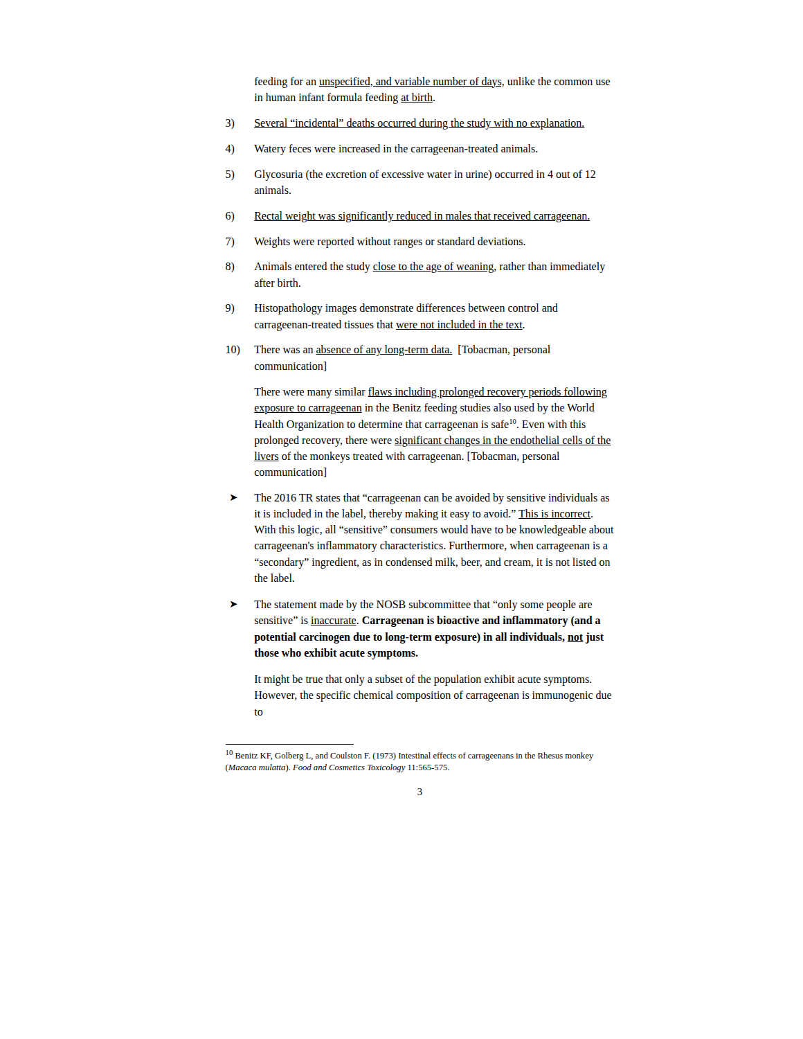feeding for an unspecified, and variable number of days, unlike the common use in human infant formula feeding at birth.
3) Several “incidental” deaths occurred during the study with no explanation.
4) Watery feces were increased in the carrageenan-treated animals.
5) Glycosuria (the excretion of excessive water in urine) occurred in 4 out of 12 animals.
6) Rectal weight was significantly reduced in males that received carrageenan.
7) Weights were reported without ranges or standard deviations.
8) Animals entered the study close to the age of weaning, rather than immediately after birth.
9) Histopathology images demonstrate differences between control and carrageenan-treated tissues that were not included in the text.
10) There was an absence of any long-term data. [Tobacman, personal communication]
There were many similar flaws including prolonged recovery periods following exposure to carrageenan in the Benitz feeding studies also used by the World Health Organization to determine that carrageenan is safe10. Even with this prolonged recovery, there were significant changes in the endothelial cells of the livers of the monkeys treated with carrageenan. [Tobacman, personal communication]
The 2016 TR states that “carrageenan can be avoided by sensitive individuals as it is included in the label, thereby making it easy to avoid.” This is incorrect. With this logic, all “sensitive” consumers would have to be knowledgeable about carrageenan's inflammatory characteristics. Furthermore, when carrageenan is a “secondary” ingredient, as in condensed milk, beer, and cream, it is not listed on the label.
The statement made by the NOSB subcommittee that “only some people are sensitive” is inaccurate. Carrageenan is bioactive and inflammatory (and a potential carcinogen due to long-term exposure) in all individuals, not just those who exhibit acute symptoms.
It might be true that only a subset of the population exhibit acute symptoms. However, the specific chemical composition of carrageenan is immunogenic due to
10 Benitz KF, Golberg L, and Coulston F. (1973) Intestinal effects of carrageenans in the Rhesus monkey (Macaca mulatta). Food and Cosmetics Toxicology 11:565-575.
3